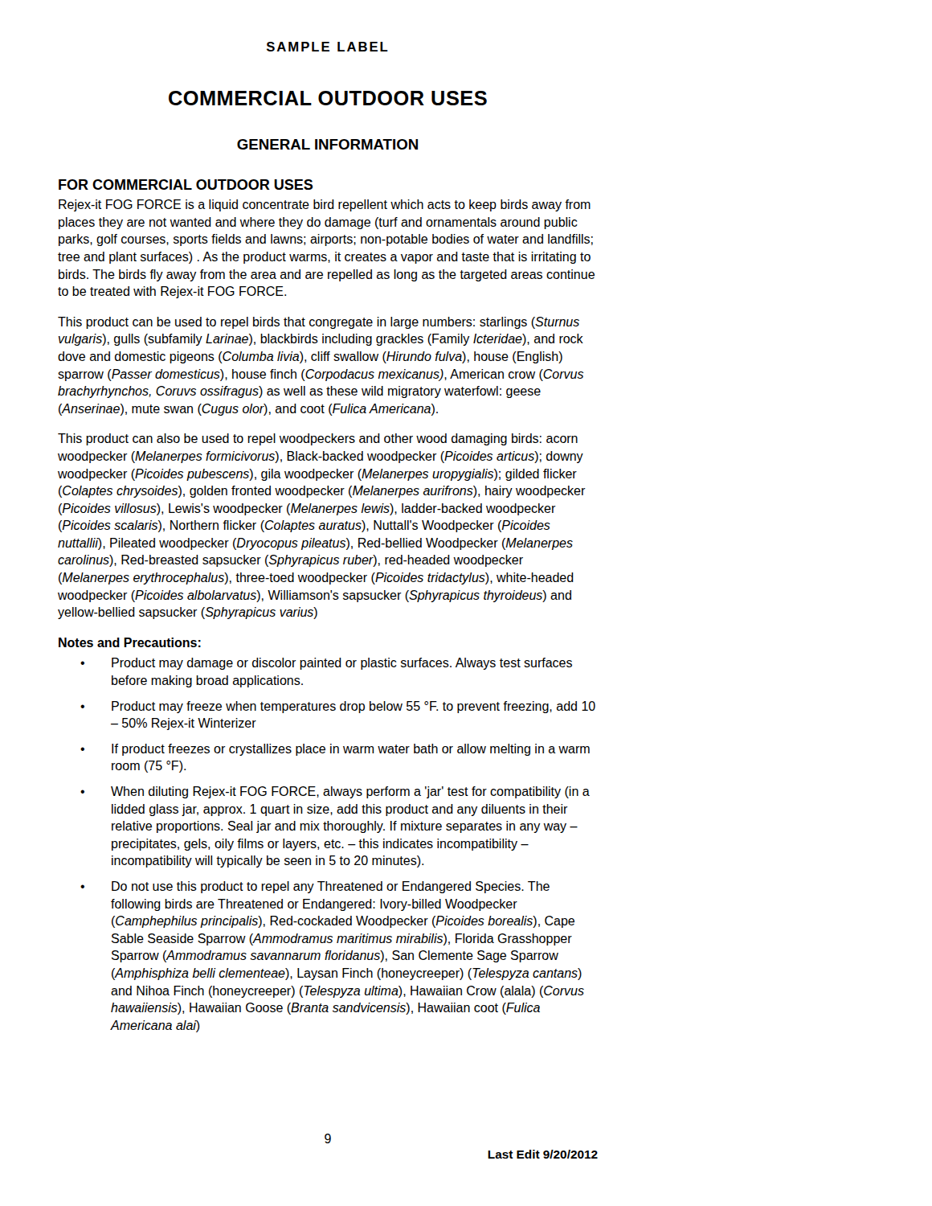SAMPLE LABEL
COMMERCIAL OUTDOOR USES
GENERAL INFORMATION
FOR COMMERCIAL OUTDOOR USES
Rejex-it FOG FORCE is a liquid concentrate bird repellent which acts to keep birds away from places they are not wanted and where they do damage (turf and ornamentals around public parks, golf courses, sports fields and lawns; airports; non-potable bodies of water and landfills; tree and plant surfaces) . As the product warms, it creates a vapor and taste that is irritating to birds. The birds fly away from the area and are repelled as long as the targeted areas continue to be treated with Rejex-it FOG FORCE.
This product can be used to repel birds that congregate in large numbers: starlings (Sturnus vulgaris), gulls (subfamily Larinae), blackbirds including grackles (Family Icteridae), and rock dove and domestic pigeons (Columba livia), cliff swallow (Hirundo fulva), house (English) sparrow (Passer domesticus), house finch (Corpodacus mexicanus), American crow (Corvus brachyrhynchos, Coruvs ossifragus) as well as these wild migratory waterfowl: geese (Anserinae), mute swan (Cugus olor), and coot (Fulica Americana).
This product can also be used to repel woodpeckers and other wood damaging birds: acorn woodpecker (Melanerpes formicivorus), Black-backed woodpecker (Picoides articus); downy woodpecker (Picoides pubescens), gila woodpecker (Melanerpes uropygialis); gilded flicker (Colaptes chrysoides), golden fronted woodpecker (Melanerpes aurifrons), hairy woodpecker (Picoides villosus), Lewis's woodpecker (Melanerpes lewis), ladder-backed woodpecker (Picoides scalaris), Northern flicker (Colaptes auratus), Nuttall's Woodpecker (Picoides nuttallii), Pileated woodpecker (Dryocopus pileatus), Red-bellied Woodpecker (Melanerpes carolinus), Red-breasted sapsucker (Sphyrapicus ruber), red-headed woodpecker (Melanerpes erythrocephalus), three-toed woodpecker (Picoides tridactylus), white-headed woodpecker (Picoides albolarvatus), Williamson's sapsucker (Sphyrapicus thyroideus) and yellow-bellied sapsucker (Sphyrapicus varius)
Notes and Precautions:
Product may damage or discolor painted or plastic surfaces. Always test surfaces before making broad applications.
Product may freeze when temperatures drop below 55 °F. to prevent freezing, add 10 – 50% Rejex-it Winterizer
If product freezes or crystallizes place in warm water bath or allow melting in a warm room (75 °F).
When diluting Rejex-it FOG FORCE, always perform a 'jar' test for compatibility (in a lidded glass jar, approx. 1 quart in size, add this product and any diluents in their relative proportions. Seal jar and mix thoroughly. If mixture separates in any way – precipitates, gels, oily films or layers, etc. – this indicates incompatibility – incompatibility will typically be seen in 5 to 20 minutes).
Do not use this product to repel any Threatened or Endangered Species. The following birds are Threatened or Endangered: Ivory-billed Woodpecker (Camphephilus principalis), Red-cockaded Woodpecker (Picoides borealis), Cape Sable Seaside Sparrow (Ammodramus maritimus mirabilis), Florida Grasshopper Sparrow (Ammodramus savannarum floridanus), San Clemente Sage Sparrow (Amphisphiza belli clementeae), Laysan Finch (honeycreeper) (Telespyza cantans) and Nihoa Finch (honeycreeper) (Telespyza ultima), Hawaiian Crow (alala) (Corvus hawaiiensis), Hawaiian Goose (Branta sandvicensis), Hawaiian coot (Fulica Americana alai)
9
Last Edit 9/20/2012